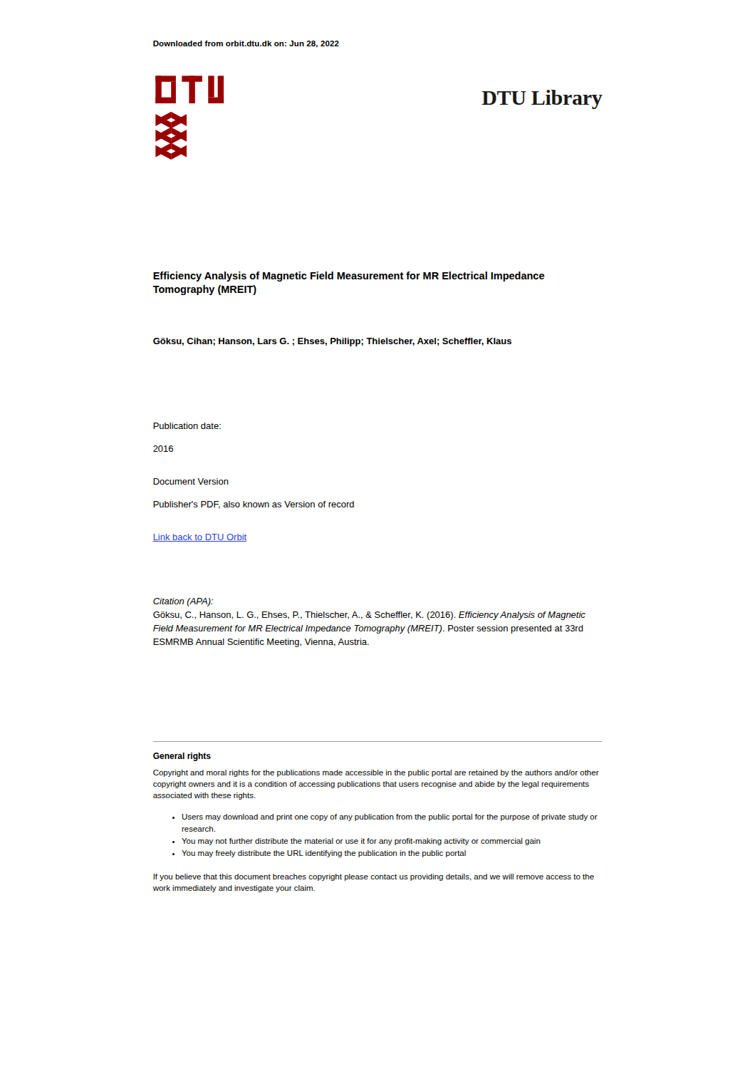Downloaded from orbit.dtu.dk on: Jun 28, 2022
DTU Library
Efficiency Analysis of Magnetic Field Measurement for MR Electrical Impedance Tomography (MREIT)
Göksu, Cihan; Hanson, Lars G. ; Ehses, Philipp; Thielscher, Axel; Scheffler, Klaus
Publication date:
2016
Document Version
Publisher's PDF, also known as Version of record
Link back to DTU Orbit
Citation (APA):
Göksu, C., Hanson, L. G., Ehses, P., Thielscher, A., & Scheffler, K. (2016). Efficiency Analysis of Magnetic Field Measurement for MR Electrical Impedance Tomography (MREIT). Poster session presented at 33rd ESMRMB Annual Scientific Meeting, Vienna, Austria.
General rights
Copyright and moral rights for the publications made accessible in the public portal are retained by the authors and/or other copyright owners and it is a condition of accessing publications that users recognise and abide by the legal requirements associated with these rights.
Users may download and print one copy of any publication from the public portal for the purpose of private study or research.
You may not further distribute the material or use it for any profit-making activity or commercial gain
You may freely distribute the URL identifying the publication in the public portal
If you believe that this document breaches copyright please contact us providing details, and we will remove access to the work immediately and investigate your claim.